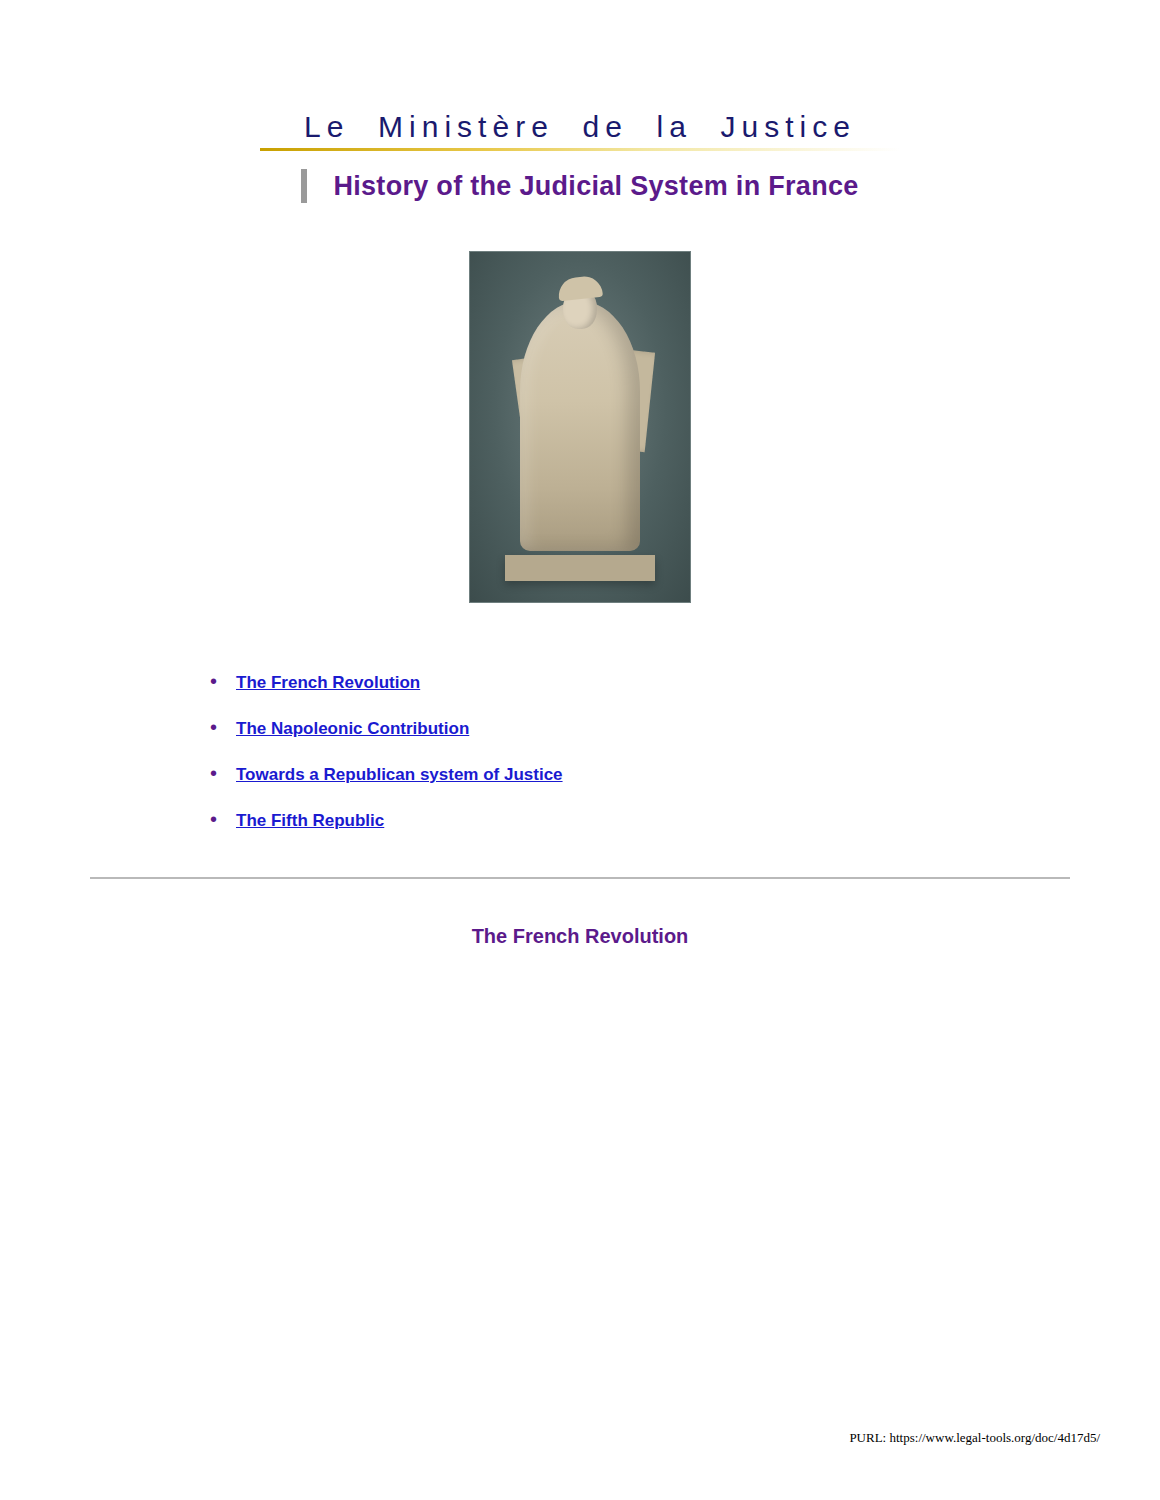Le Ministère de la Justice
History of the Judicial System in France
The French Revolution
The Napoleonic Contribution
Towards a Republican system of Justice
The Fifth Republic
The French Revolution
PURL: https://www.legal-tools.org/doc/4d17d5/